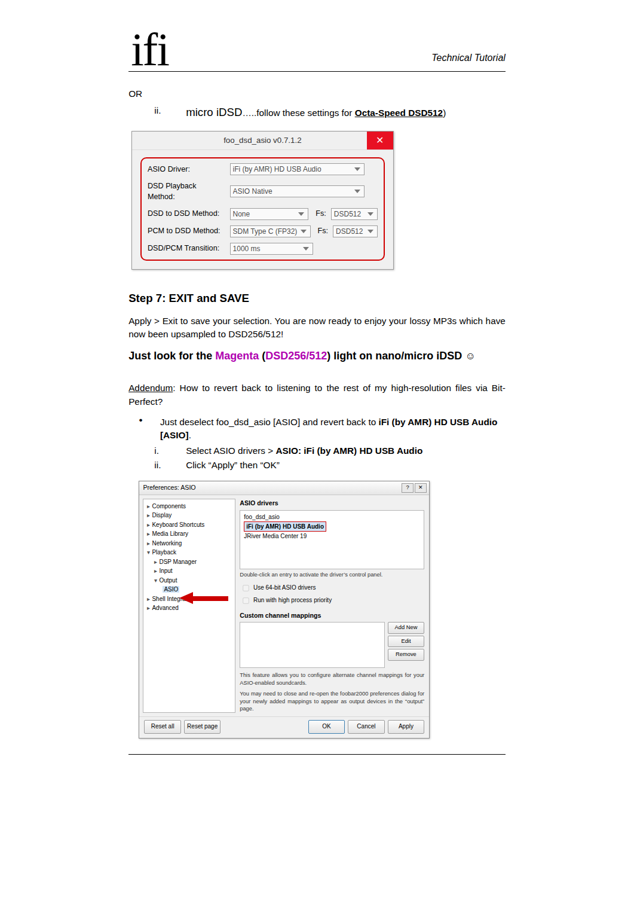ifi
Technical Tutorial
OR
ii. micro iDSD…..follow these settings for Octa-Speed DSD512)
foo_dsd_asio v0.7.1.2 ✕
ASIO Driver: iFi (by AMR) HD USB Audio
DSD Playback Method: ASIO Native
DSD to DSD Method: None Fs: DSD512
PCM to DSD Method: SDM Type C (FP32) Fs: DSD512
DSD/PCM Transition: 1000 ms
Step 7: EXIT and SAVE
Apply > Exit to save your selection. You are now ready to enjoy your lossy MP3s which have now been upsampled to DSD256/512!
Just look for the Magenta (DSD256/512) light on nano/micro iDSD ☺
Addendum: How to revert back to listening to the rest of my high-resolution files via Bit-Perfect?
Just deselect foo_dsd_asio [ASIO] and revert back to iFi (by AMR) HD USB Audio [ASIO].
i. Select ASIO drivers > ASIO: iFi (by AMR) HD USB Audio
ii. Click “Apply” then “OK”
Preferences: ASIO ?✕
▸Components
▸Display
▸Keyboard Shortcuts
▸Media Library
▸Networking
▾Playback
▸DSP Manager
▸Input
▾Output
ASIO
▸Shell Integration
▸Advanced
ASIO drivers
foo_dsd_asio
iFi (by AMR) HD USB Audio
JRiver Media Center 19
Double-click an entry to activate the driver’s control panel.
Use 64-bit ASIO drivers
Run with high process priority
Custom channel mappings
Add New
Edit
Remove
This feature allows you to configure alternate channel mappings for your ASIO-enabled soundcards.
You may need to close and re-open the foobar2000 preferences dialog for your newly added mappings to appear as output devices in the “output” page.
Reset all
Reset page
OK
Cancel
Apply